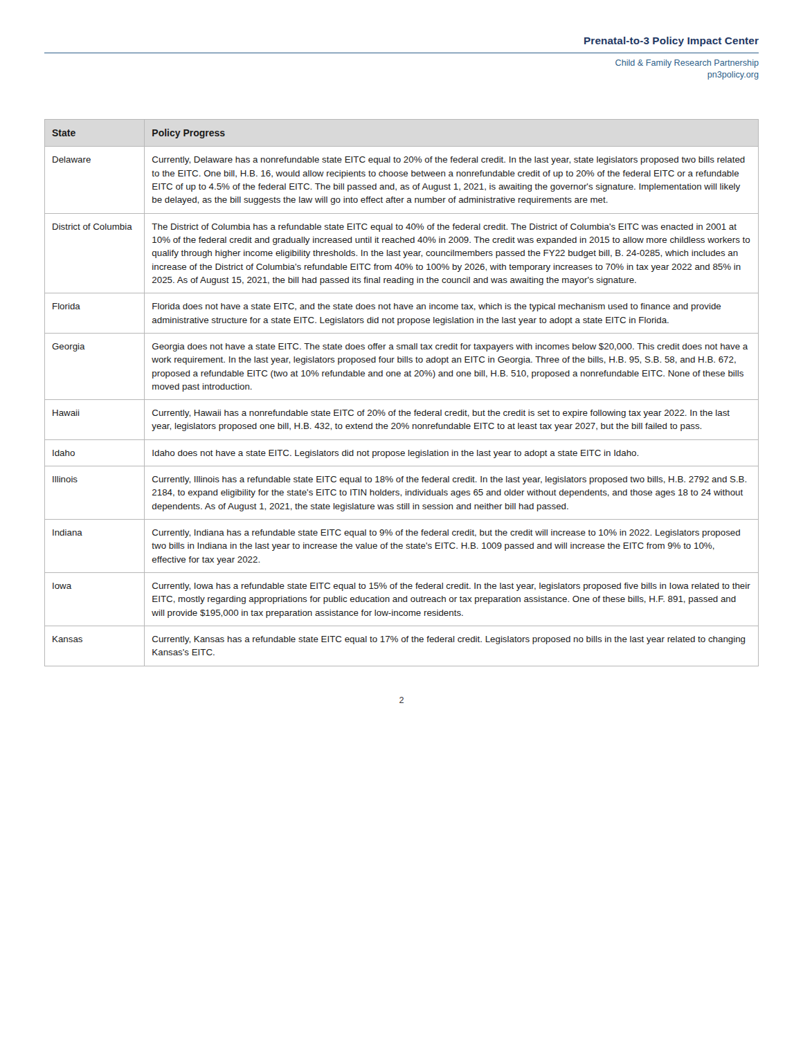Prenatal-to-3 Policy Impact Center
Child & Family Research Partnership
pn3policy.org
| State | Policy Progress |
| --- | --- |
| Delaware | Currently, Delaware has a nonrefundable state EITC equal to 20% of the federal credit. In the last year, state legislators proposed two bills related to the EITC. One bill, H.B. 16, would allow recipients to choose between a nonrefundable credit of up to 20% of the federal EITC or a refundable EITC of up to 4.5% of the federal EITC. The bill passed and, as of August 1, 2021, is awaiting the governor's signature. Implementation will likely be delayed, as the bill suggests the law will go into effect after a number of administrative requirements are met. |
| District of Columbia | The District of Columbia has a refundable state EITC equal to 40% of the federal credit. The District of Columbia's EITC was enacted in 2001 at 10% of the federal credit and gradually increased until it reached 40% in 2009. The credit was expanded in 2015 to allow more childless workers to qualify through higher income eligibility thresholds. In the last year, councilmembers passed the FY22 budget bill, B. 24-0285, which includes an increase of the District of Columbia's refundable EITC from 40% to 100% by 2026, with temporary increases to 70% in tax year 2022 and 85% in 2025. As of August 15, 2021, the bill had passed its final reading in the council and was awaiting the mayor's signature. |
| Florida | Florida does not have a state EITC, and the state does not have an income tax, which is the typical mechanism used to finance and provide administrative structure for a state EITC. Legislators did not propose legislation in the last year to adopt a state EITC in Florida. |
| Georgia | Georgia does not have a state EITC. The state does offer a small tax credit for taxpayers with incomes below $20,000. This credit does not have a work requirement. In the last year, legislators proposed four bills to adopt an EITC in Georgia. Three of the bills, H.B. 95, S.B. 58, and H.B. 672, proposed a refundable EITC (two at 10% refundable and one at 20%) and one bill, H.B. 510, proposed a nonrefundable EITC. None of these bills moved past introduction. |
| Hawaii | Currently, Hawaii has a nonrefundable state EITC of 20% of the federal credit, but the credit is set to expire following tax year 2022. In the last year, legislators proposed one bill, H.B. 432, to extend the 20% nonrefundable EITC to at least tax year 2027, but the bill failed to pass. |
| Idaho | Idaho does not have a state EITC. Legislators did not propose legislation in the last year to adopt a state EITC in Idaho. |
| Illinois | Currently, Illinois has a refundable state EITC equal to 18% of the federal credit. In the last year, legislators proposed two bills, H.B. 2792 and S.B. 2184, to expand eligibility for the state's EITC to ITIN holders, individuals ages 65 and older without dependents, and those ages 18 to 24 without dependents. As of August 1, 2021, the state legislature was still in session and neither bill had passed. |
| Indiana | Currently, Indiana has a refundable state EITC equal to 9% of the federal credit, but the credit will increase to 10% in 2022. Legislators proposed two bills in Indiana in the last year to increase the value of the state's EITC. H.B. 1009 passed and will increase the EITC from 9% to 10%, effective for tax year 2022. |
| Iowa | Currently, Iowa has a refundable state EITC equal to 15% of the federal credit. In the last year, legislators proposed five bills in Iowa related to their EITC, mostly regarding appropriations for public education and outreach or tax preparation assistance. One of these bills, H.F. 891, passed and will provide $195,000 in tax preparation assistance for low-income residents. |
| Kansas | Currently, Kansas has a refundable state EITC equal to 17% of the federal credit. Legislators proposed no bills in the last year related to changing Kansas's EITC. |
2